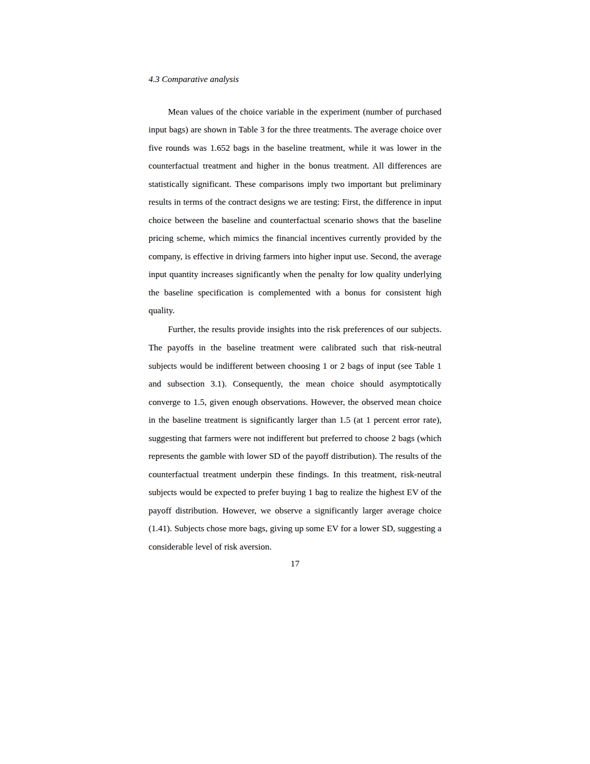4.3 Comparative analysis
Mean values of the choice variable in the experiment (number of purchased input bags) are shown in Table 3 for the three treatments. The average choice over five rounds was 1.652 bags in the baseline treatment, while it was lower in the counterfactual treatment and higher in the bonus treatment. All differences are statistically significant. These comparisons imply two important but preliminary results in terms of the contract designs we are testing: First, the difference in input choice between the baseline and counterfactual scenario shows that the baseline pricing scheme, which mimics the financial incentives currently provided by the company, is effective in driving farmers into higher input use. Second, the average input quantity increases significantly when the penalty for low quality underlying the baseline specification is complemented with a bonus for consistent high quality.
Further, the results provide insights into the risk preferences of our subjects. The payoffs in the baseline treatment were calibrated such that risk-neutral subjects would be indifferent between choosing 1 or 2 bags of input (see Table 1 and subsection 3.1). Consequently, the mean choice should asymptotically converge to 1.5, given enough observations. However, the observed mean choice in the baseline treatment is significantly larger than 1.5 (at 1 percent error rate), suggesting that farmers were not indifferent but preferred to choose 2 bags (which represents the gamble with lower SD of the payoff distribution). The results of the counterfactual treatment underpin these findings. In this treatment, risk-neutral subjects would be expected to prefer buying 1 bag to realize the highest EV of the payoff distribution. However, we observe a significantly larger average choice (1.41). Subjects chose more bags, giving up some EV for a lower SD, suggesting a considerable level of risk aversion.
17